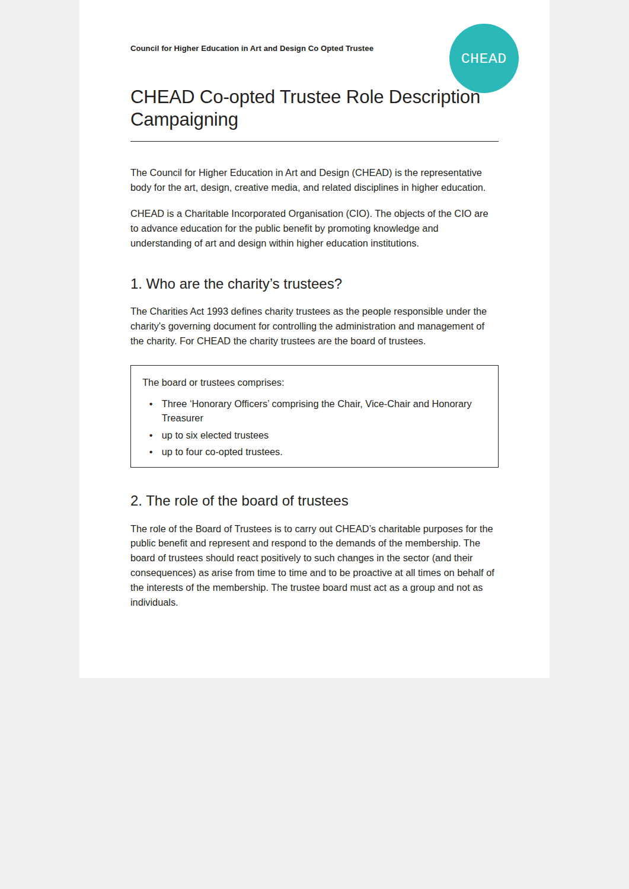CHEAD
Council for Higher Education in Art and Design Co Opted Trustee
CHEAD Co-opted Trustee Role Description
Campaigning
The Council for Higher Education in Art and Design (CHEAD) is the representative body for the art, design, creative media, and related disciplines in higher education.
CHEAD is a Charitable Incorporated Organisation (CIO). The objects of the CIO are to advance education for the public benefit by promoting knowledge and understanding of art and design within higher education institutions.
1. Who are the charity’s trustees?
The Charities Act 1993 defines charity trustees as the people responsible under the charity's governing document for controlling the administration and management of the charity. For CHEAD the charity trustees are the board of trustees.
The board or trustees comprises:
Three ‘Honorary Officers’ comprising the Chair, Vice-Chair and Honorary Treasurer
up to six elected trustees
up to four co-opted trustees.
2. The role of the board of trustees
The role of the Board of Trustees is to carry out CHEAD’s charitable purposes for the public benefit and represent and respond to the demands of the membership. The board of trustees should react positively to such changes in the sector (and their consequences) as arise from time to time and to be proactive at all times on behalf of the interests of the membership. The trustee board must act as a group and not as individuals.